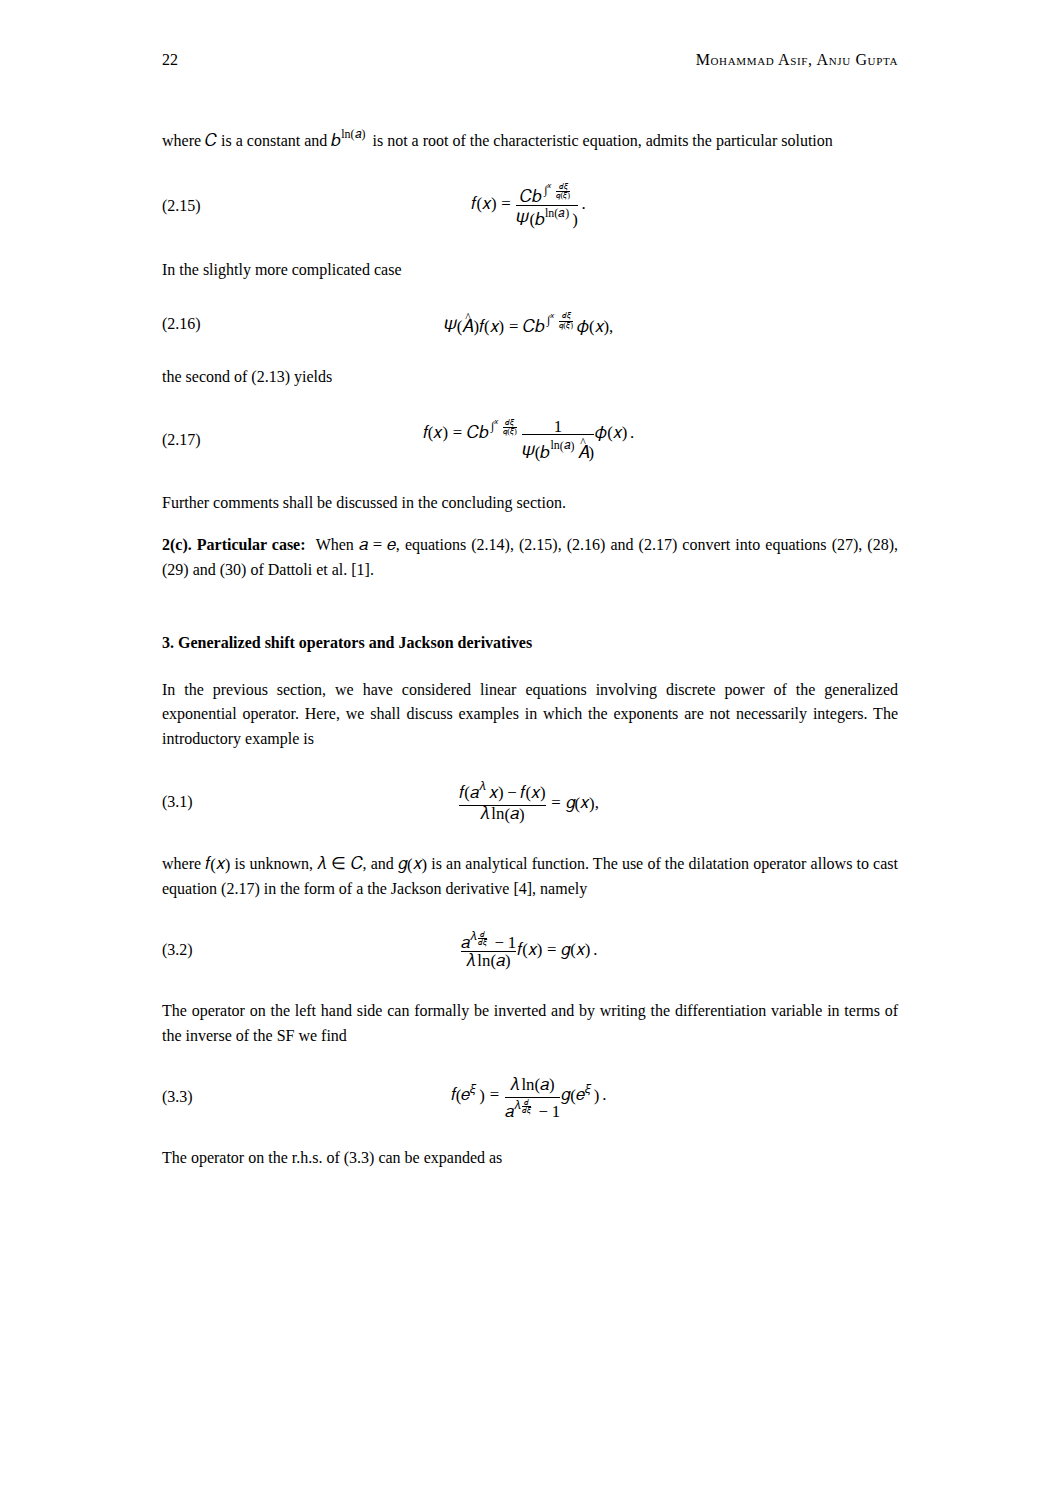22 Mohammad Asif, Anju Gupta
where C is a constant and bln(a) is not a root of the characteristic equation, admits the particular solution
(2.15) f(x) = C b ∫xdξq(ξ) Ψ(bln(a)) .
In the slightly more complicated case
(2.16) Ψ(A^) f(x) = C b ∫xdξq(ξ) ϕ(x) ,
the second of (2.13) yields
(2.17) f(x) = C b ∫xdξq(ξ) 1 Ψ(bln(a)A^) ϕ(x) .
Further comments shall be discussed in the concluding section.
2(c). Particular case: When a=e, equations (2.14), (2.15), (2.16) and (2.17) convert into equations (27), (28), (29) and (30) of Dattoli et al. [1].
3. Generalized shift operators and Jackson derivatives
In the previous section, we have considered linear equations involving discrete power of the generalized exponential operator. Here, we shall discuss examples in which the exponents are not necessarily integers. The introductory example is
(3.1) f(aλx) − f(x) λln(a) = g(x) ,
where f(x) is unknown, λ∈C, and g(x) is an analytical function. The use of the dilatation operator allows to cast equation (2.17) in the form of a the Jackson derivative [4], namely
(3.2) a λddξ − 1 λln(a) f(x) = g(x) .
The operator on the left hand side can formally be inverted and by writing the differentiation variable in terms of the inverse of the SF we find
(3.3) f(eξ) = λln(a) a λddξ − 1 g(eξ) .
The operator on the r.h.s. of (3.3) can be expanded as